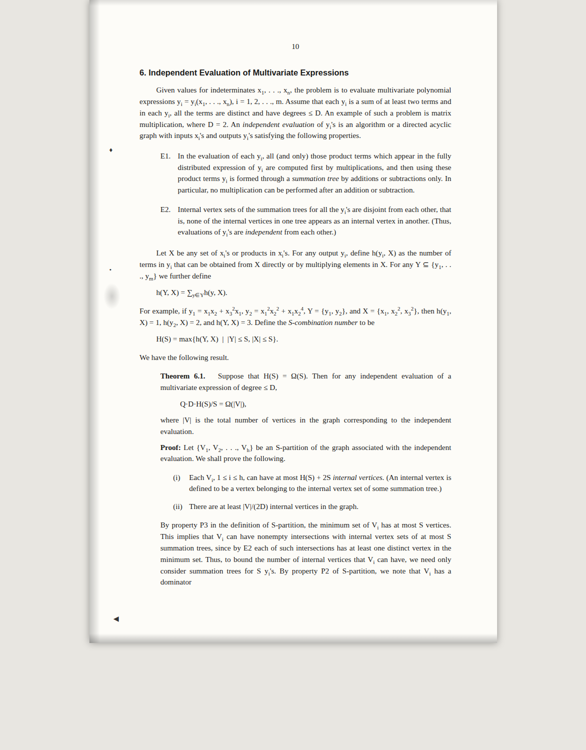♦
•
◀
10
6. Independent Evaluation of Multivariate Expressions
Given values for indeterminates x1, . . ., xn, the problem is to evaluate multivariate polynomial expressions yi = yi(x1, . . ., xn), i = 1, 2, . . ., m. Assume that each yi is a sum of at least two terms and in each yi, all the terms are distinct and have degrees ≤ D. An example of such a problem is matrix multiplication, where D = 2. An independent evaluation of yi's is an algorithm or a directed acyclic graph with inputs xi's and outputs yi's satisfying the following properties.
E1. In the evaluation of each yi, all (and only) those product terms which appear in the fully distributed expression of yi are computed first by multiplications, and then using these product terms yi is formed through a summation tree by additions or subtractions only. In particular, no multiplication can be performed after an addition or subtraction.
E2. Internal vertex sets of the summation trees for all the yi's are disjoint from each other, that is, none of the internal vertices in one tree appears as an internal vertex in another. (Thus, evaluations of yi's are independent from each other.)
Let X be any set of xi's or products in xi's. For any output yi, define h(yi, X) as the number of terms in yi that can be obtained from X directly or by multiplying elements in X. For any Y ⊆ {y1, . . ., ym} we further define
h(Y, X) = ∑y∈Yh(y, X).
For example, if y1 = x1x2 + x32x1, y2 = x12x22 + x1x24, Y = {y1, y2}, and X = {x1, x22, x32}, then h(y1, X) = 1, h(y2, X) = 2, and h(Y, X) = 3. Define the S-combination number to be
H(S) = max{h(Y, X) | |Y| ≤ S, |X| ≤ S}.
We have the following result.
Theorem 6.1. Suppose that H(S) = Ω(S). Then for any independent evaluation of a multivariate expression of degree ≤ D,
Q·D·H(S)/S = Ω(|V|),
where |V| is the total number of vertices in the graph corresponding to the independent evaluation.
Proof: Let {V1, V2, . . ., Vh} be an S-partition of the graph associated with the independent evaluation. We shall prove the following.
(i) Each Vi, 1 ≤ i ≤ h, can have at most H(S) + 2S internal vertices. (An internal vertex is defined to be a vertex belonging to the internal vertex set of some summation tree.)
(ii) There are at least |V|/(2D) internal vertices in the graph.
By property P3 in the definition of S-partition, the minimum set of Vi has at most S vertices. This implies that Vi can have nonempty intersections with internal vertex sets of at most S summation trees, since by E2 each of such intersections has at least one distinct vertex in the minimum set. Thus, to bound the number of internal vertices that Vi can have, we need only consider summation trees for S yi's. By property P2 of S-partition, we note that Vi has a dominator